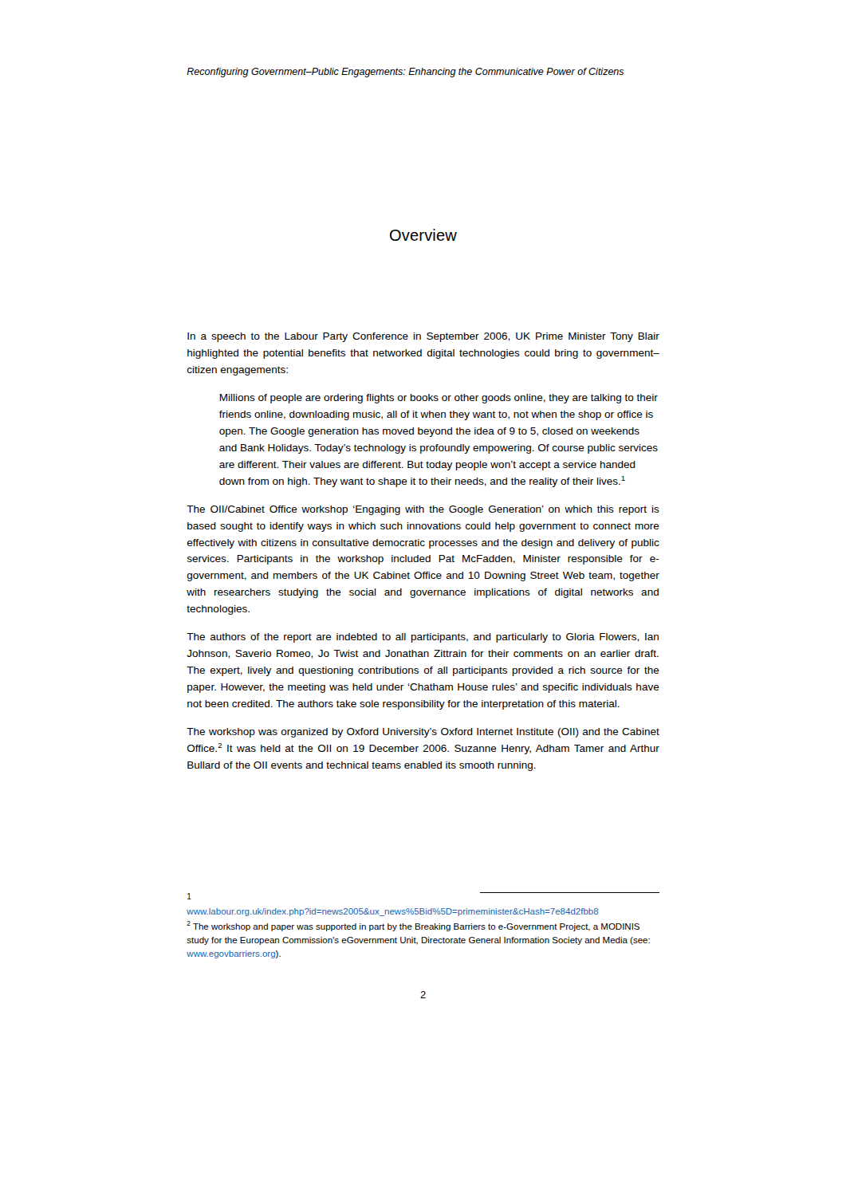Reconfiguring Government–Public Engagements: Enhancing the Communicative Power of Citizens
Overview
In a speech to the Labour Party Conference in September 2006, UK Prime Minister Tony Blair highlighted the potential benefits that networked digital technologies could bring to government–citizen engagements:
Millions of people are ordering flights or books or other goods online, they are talking to their friends online, downloading music, all of it when they want to, not when the shop or office is open. The Google generation has moved beyond the idea of 9 to 5, closed on weekends and Bank Holidays. Today’s technology is profoundly empowering. Of course public services are different. Their values are different. But today people won’t accept a service handed down from on high. They want to shape it to their needs, and the reality of their lives.1
The OII/Cabinet Office workshop ‘Engaging with the Google Generation’ on which this report is based sought to identify ways in which such innovations could help government to connect more effectively with citizens in consultative democratic processes and the design and delivery of public services. Participants in the workshop included Pat McFadden, Minister responsible for e-government, and members of the UK Cabinet Office and 10 Downing Street Web team, together with researchers studying the social and governance implications of digital networks and technologies.
The authors of the report are indebted to all participants, and particularly to Gloria Flowers, Ian Johnson, Saverio Romeo, Jo Twist and Jonathan Zittrain for their comments on an earlier draft. The expert, lively and questioning contributions of all participants provided a rich source for the paper. However, the meeting was held under ‘Chatham House rules’ and specific individuals have not been credited. The authors take sole responsibility for the interpretation of this material.
The workshop was organized by Oxford University’s Oxford Internet Institute (OII) and the Cabinet Office.2 It was held at the OII on 19 December 2006. Suzanne Henry, Adham Tamer and Arthur Bullard of the OII events and technical teams enabled its smooth running.
1
www.labour.org.uk/index.php?id=news2005&ux_news%5Bid%5D=primeminister&cHash=7e84d2fbb8
2 The workshop and paper was supported in part by the Breaking Barriers to e-Government Project, a MODINIS study for the European Commission's eGovernment Unit, Directorate General Information Society and Media (see: www.egovbarriers.org).
2